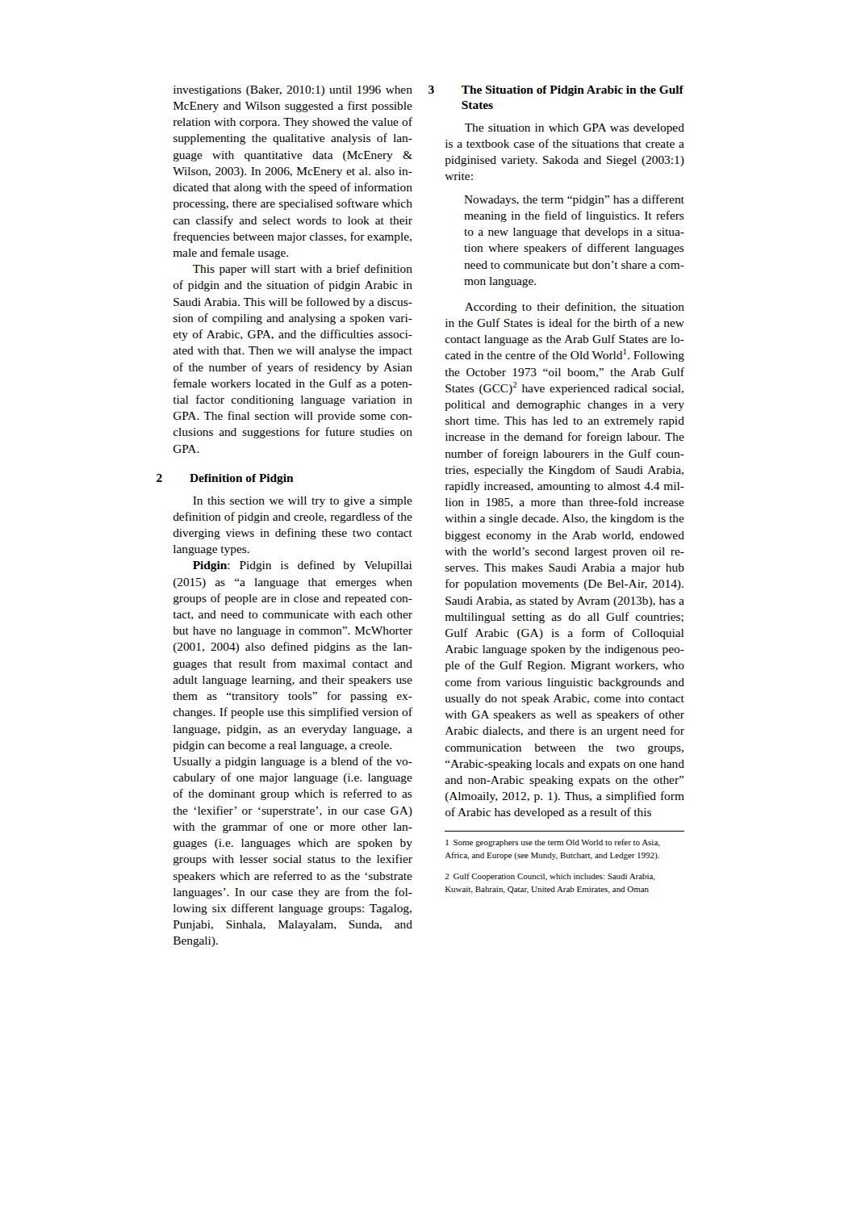investigations (Baker, 2010:1) until 1996 when McEnery and Wilson suggested a first possible relation with corpora. They showed the value of supplementing the qualitative analysis of language with quantitative data (McEnery & Wilson, 2003). In 2006, McEnery et al. also indicated that along with the speed of information processing, there are specialised software which can classify and select words to look at their frequencies between major classes, for example, male and female usage.
This paper will start with a brief definition of pidgin and the situation of pidgin Arabic in Saudi Arabia. This will be followed by a discussion of compiling and analysing a spoken variety of Arabic, GPA, and the difficulties associated with that. Then we will analyse the impact of the number of years of residency by Asian female workers located in the Gulf as a potential factor conditioning language variation in GPA. The final section will provide some conclusions and suggestions for future studies on GPA.
2 Definition of Pidgin
In this section we will try to give a simple definition of pidgin and creole, regardless of the diverging views in defining these two contact language types.
Pidgin: Pidgin is defined by Velupillai (2015) as “a language that emerges when groups of people are in close and repeated contact, and need to communicate with each other but have no language in common”. McWhorter (2001, 2004) also defined pidgins as the languages that result from maximal contact and adult language learning, and their speakers use them as “transitory tools” for passing exchanges. If people use this simplified version of language, pidgin, as an everyday language, a pidgin can become a real language, a creole.
Usually a pidgin language is a blend of the vocabulary of one major language (i.e. language of the dominant group which is referred to as the ‘lexifier’ or ‘superstrate’, in our case GA) with the grammar of one or more other languages (i.e. languages which are spoken by groups with lesser social status to the lexifier speakers which are referred to as the ‘substrate languages’. In our case they are from the following six different language groups: Tagalog, Punjabi, Sinhala, Malayalam, Sunda, and Bengali).
3 The Situation of Pidgin Arabic in the Gulf States
The situation in which GPA was developed is a textbook case of the situations that create a pidginised variety. Sakoda and Siegel (2003:1) write:
Nowadays, the term “pidgin” has a different meaning in the field of linguistics. It refers to a new language that develops in a situation where speakers of different languages need to communicate but don’t share a common language.
According to their definition, the situation in the Gulf States is ideal for the birth of a new contact language as the Arab Gulf States are located in the centre of the Old World1. Following the October 1973 “oil boom,” the Arab Gulf States (GCC)2 have experienced radical social, political and demographic changes in a very short time. This has led to an extremely rapid increase in the demand for foreign labour. The number of foreign labourers in the Gulf countries, especially the Kingdom of Saudi Arabia, rapidly increased, amounting to almost 4.4 million in 1985, a more than three-fold increase within a single decade. Also, the kingdom is the biggest economy in the Arab world, endowed with the world’s second largest proven oil reserves. This makes Saudi Arabia a major hub for population movements (De Bel-Air, 2014). Saudi Arabia, as stated by Avram (2013b), has a multilingual setting as do all Gulf countries; Gulf Arabic (GA) is a form of Colloquial Arabic language spoken by the indigenous people of the Gulf Region. Migrant workers, who come from various linguistic backgrounds and usually do not speak Arabic, come into contact with GA speakers as well as speakers of other Arabic dialects, and there is an urgent need for communication between the two groups, “Arabic-speaking locals and expats on one hand and non-Arabic speaking expats on the other” (Almoaily, 2012, p. 1). Thus, a simplified form of Arabic has developed as a result of this
1 Some geographers use the term Old World to refer to Asia, Africa, and Europe (see Mundy, Butchart, and Ledger 1992).
2 Gulf Cooperation Council, which includes: Saudi Arabia, Kuwait, Bahrain, Qatar, United Arab Emirates, and Oman